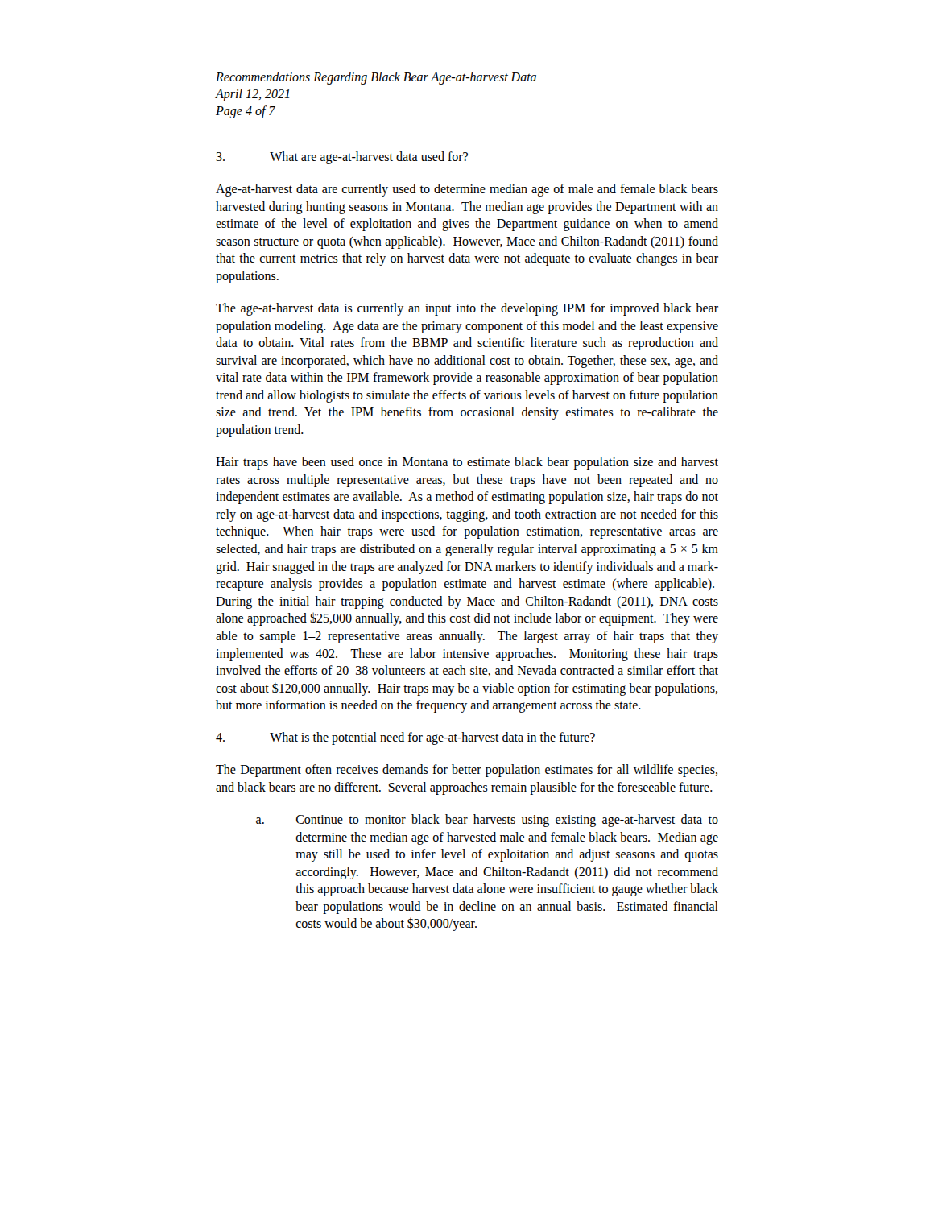Recommendations Regarding Black Bear Age-at-harvest Data
April 12, 2021
Page 4 of 7
3.
What are age-at-harvest data used for?
Age-at-harvest data are currently used to determine median age of male and female black bears harvested during hunting seasons in Montana. The median age provides the Department with an estimate of the level of exploitation and gives the Department guidance on when to amend season structure or quota (when applicable). However, Mace and Chilton-Radandt (2011) found that the current metrics that rely on harvest data were not adequate to evaluate changes in bear populations.
The age-at-harvest data is currently an input into the developing IPM for improved black bear population modeling. Age data are the primary component of this model and the least expensive data to obtain. Vital rates from the BBMP and scientific literature such as reproduction and survival are incorporated, which have no additional cost to obtain. Together, these sex, age, and vital rate data within the IPM framework provide a reasonable approximation of bear population trend and allow biologists to simulate the effects of various levels of harvest on future population size and trend. Yet the IPM benefits from occasional density estimates to re-calibrate the population trend.
Hair traps have been used once in Montana to estimate black bear population size and harvest rates across multiple representative areas, but these traps have not been repeated and no independent estimates are available. As a method of estimating population size, hair traps do not rely on age-at-harvest data and inspections, tagging, and tooth extraction are not needed for this technique. When hair traps were used for population estimation, representative areas are selected, and hair traps are distributed on a generally regular interval approximating a 5 × 5 km grid. Hair snagged in the traps are analyzed for DNA markers to identify individuals and a mark-recapture analysis provides a population estimate and harvest estimate (where applicable). During the initial hair trapping conducted by Mace and Chilton-Radandt (2011), DNA costs alone approached $25,000 annually, and this cost did not include labor or equipment. They were able to sample 1–2 representative areas annually. The largest array of hair traps that they implemented was 402. These are labor intensive approaches. Monitoring these hair traps involved the efforts of 20–38 volunteers at each site, and Nevada contracted a similar effort that cost about $120,000 annually. Hair traps may be a viable option for estimating bear populations, but more information is needed on the frequency and arrangement across the state.
4.
What is the potential need for age-at-harvest data in the future?
The Department often receives demands for better population estimates for all wildlife species, and black bears are no different. Several approaches remain plausible for the foreseeable future.
a.
Continue to monitor black bear harvests using existing age-at-harvest data to determine the median age of harvested male and female black bears. Median age may still be used to infer level of exploitation and adjust seasons and quotas accordingly. However, Mace and Chilton-Radandt (2011) did not recommend this approach because harvest data alone were insufficient to gauge whether black bear populations would be in decline on an annual basis. Estimated financial costs would be about $30,000/year.